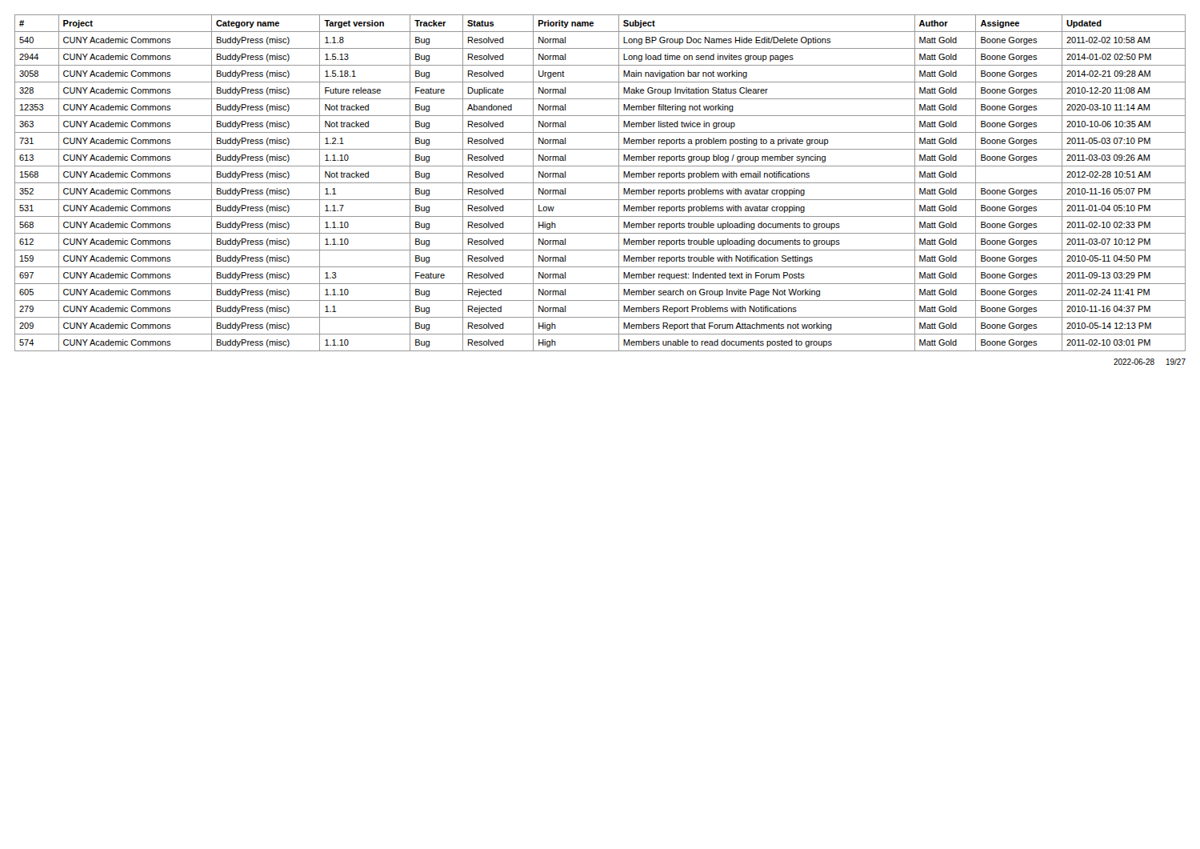| # | Project | Category name | Target version | Tracker | Status | Priority name | Subject | Author | Assignee | Updated |
| --- | --- | --- | --- | --- | --- | --- | --- | --- | --- | --- |
| 540 | CUNY Academic Commons | BuddyPress (misc) | 1.1.8 | Bug | Resolved | Normal | Long BP Group Doc Names Hide Edit/Delete Options | Matt Gold | Boone Gorges | 2011-02-02 10:58 AM |
| 2944 | CUNY Academic Commons | BuddyPress (misc) | 1.5.13 | Bug | Resolved | Normal | Long load time on send invites group pages | Matt Gold | Boone Gorges | 2014-01-02 02:50 PM |
| 3058 | CUNY Academic Commons | BuddyPress (misc) | 1.5.18.1 | Bug | Resolved | Urgent | Main navigation bar not working | Matt Gold | Boone Gorges | 2014-02-21 09:28 AM |
| 328 | CUNY Academic Commons | BuddyPress (misc) | Future release | Feature | Duplicate | Normal | Make Group Invitation Status Clearer | Matt Gold | Boone Gorges | 2010-12-20 11:08 AM |
| 12353 | CUNY Academic Commons | BuddyPress (misc) | Not tracked | Bug | Abandoned | Normal | Member filtering not working | Matt Gold | Boone Gorges | 2020-03-10 11:14 AM |
| 363 | CUNY Academic Commons | BuddyPress (misc) | Not tracked | Bug | Resolved | Normal | Member listed twice in group | Matt Gold | Boone Gorges | 2010-10-06 10:35 AM |
| 731 | CUNY Academic Commons | BuddyPress (misc) | 1.2.1 | Bug | Resolved | Normal | Member reports a problem posting to a private group | Matt Gold | Boone Gorges | 2011-05-03 07:10 PM |
| 613 | CUNY Academic Commons | BuddyPress (misc) | 1.1.10 | Bug | Resolved | Normal | Member reports group blog / group member syncing | Matt Gold | Boone Gorges | 2011-03-03 09:26 AM |
| 1568 | CUNY Academic Commons | BuddyPress (misc) | Not tracked | Bug | Resolved | Normal | Member reports problem with email notifications | Matt Gold | | 2012-02-28 10:51 AM |
| 352 | CUNY Academic Commons | BuddyPress (misc) | 1.1 | Bug | Resolved | Normal | Member reports problems with avatar cropping | Matt Gold | Boone Gorges | 2010-11-16 05:07 PM |
| 531 | CUNY Academic Commons | BuddyPress (misc) | 1.1.7 | Bug | Resolved | Low | Member reports problems with avatar cropping | Matt Gold | Boone Gorges | 2011-01-04 05:10 PM |
| 568 | CUNY Academic Commons | BuddyPress (misc) | 1.1.10 | Bug | Resolved | High | Member reports trouble uploading documents to groups | Matt Gold | Boone Gorges | 2011-02-10 02:33 PM |
| 612 | CUNY Academic Commons | BuddyPress (misc) | 1.1.10 | Bug | Resolved | Normal | Member reports trouble uploading documents to groups | Matt Gold | Boone Gorges | 2011-03-07 10:12 PM |
| 159 | CUNY Academic Commons | BuddyPress (misc) | | Bug | Resolved | Normal | Member reports trouble with Notification Settings | Matt Gold | Boone Gorges | 2010-05-11 04:50 PM |
| 697 | CUNY Academic Commons | BuddyPress (misc) | 1.3 | Feature | Resolved | Normal | Member request: Indented text in Forum Posts | Matt Gold | Boone Gorges | 2011-09-13 03:29 PM |
| 605 | CUNY Academic Commons | BuddyPress (misc) | 1.1.10 | Bug | Rejected | Normal | Member search on Group Invite Page Not Working | Matt Gold | Boone Gorges | 2011-02-24 11:41 PM |
| 279 | CUNY Academic Commons | BuddyPress (misc) | 1.1 | Bug | Rejected | Normal | Members Report Problems with Notifications | Matt Gold | Boone Gorges | 2010-11-16 04:37 PM |
| 209 | CUNY Academic Commons | BuddyPress (misc) | | Bug | Resolved | High | Members Report that Forum Attachments not working | Matt Gold | Boone Gorges | 2010-05-14 12:13 PM |
| 574 | CUNY Academic Commons | BuddyPress (misc) | 1.1.10 | Bug | Resolved | High | Members unable to read documents posted to groups | Matt Gold | Boone Gorges | 2011-02-10 03:01 PM |
2022-06-28 19/27